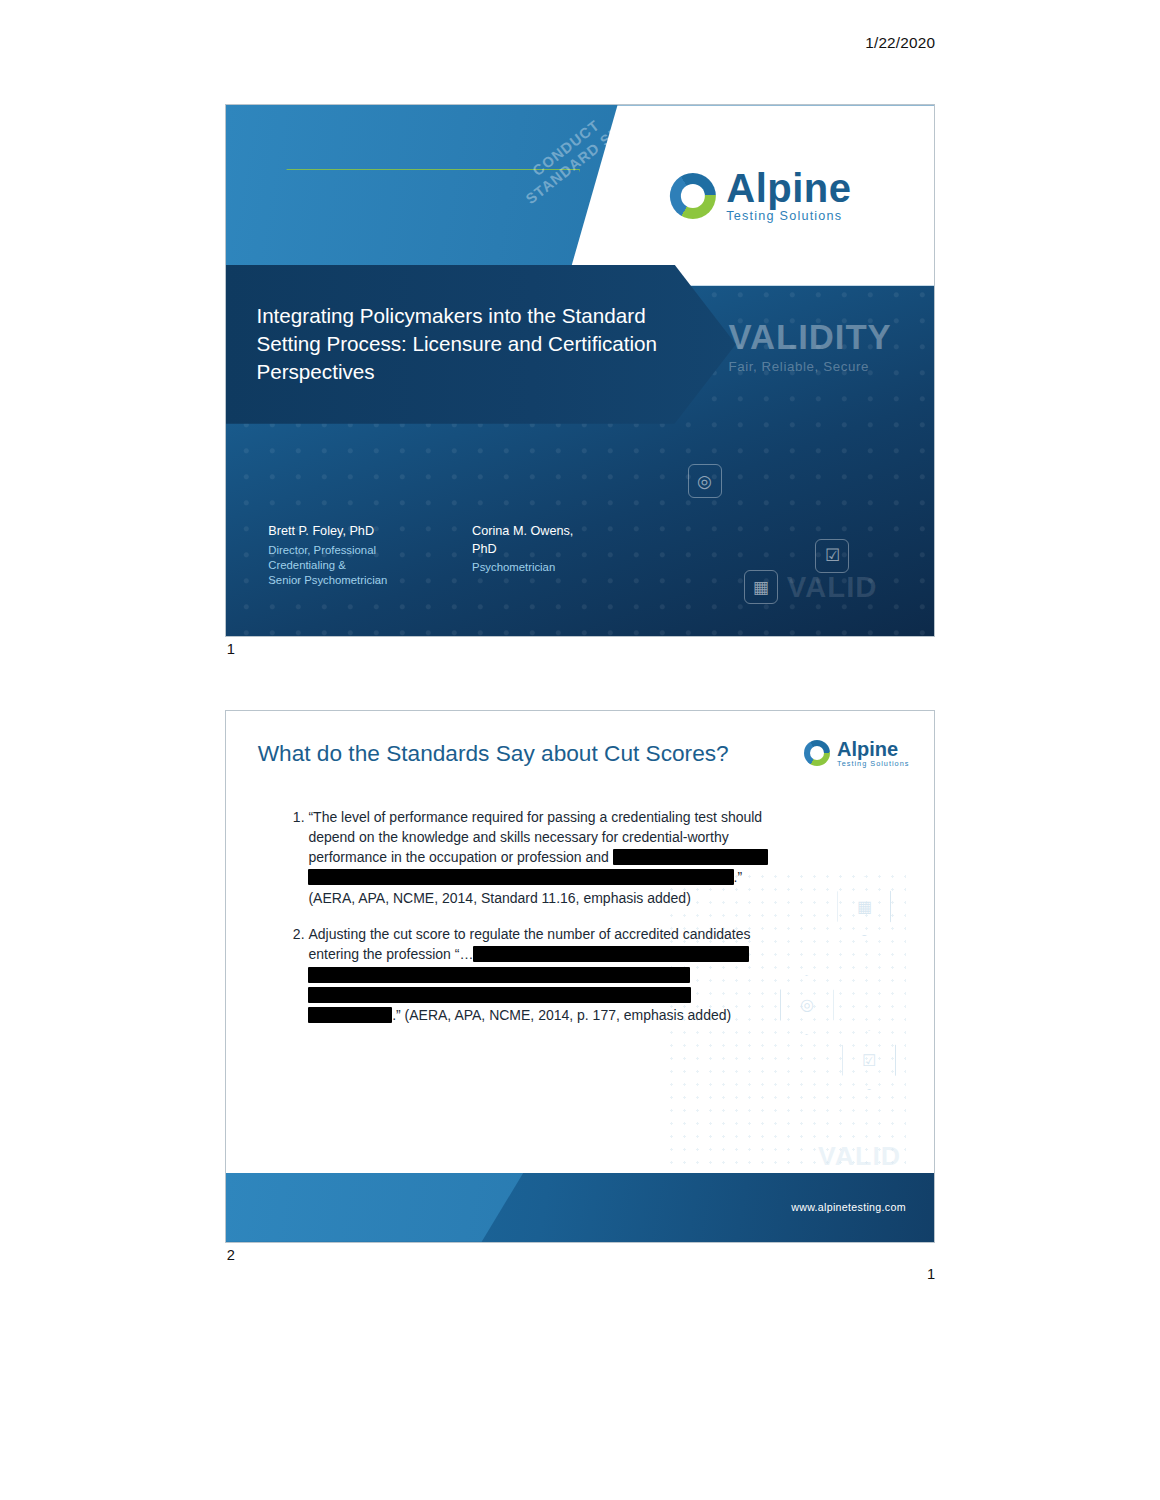1/22/2020
Alpine
Testing Solutions
CONDUCT
STANDARD SET
VALIDITYFair, Reliable, Secure
VALID
◎
☑
▦
Integrating Policymakers into the Standard Setting Process: Licensure and Certification Perspectives
Brett P. Foley, PhD
Director, Professional Credentialing &
Senior Psychometrician
Corina M. Owens, PhD
Psychometrician
1
What do the Standards Say about Cut Scores?
Alpine
Testing Solutions
▦
◎
☑
VALID
“The level of performance required for passing a credentialing test should depend on the knowledge and skills necessary for credential-worthy performance in the occupation or profession and should not be adjusted to control the number or proportion of persons passing the test.” (AERA, APA, NCME, 2014, Standard 11.16, emphasis added)
Adjusting the cut score to regulate the number of accredited candidates entering the profession “…raises serious problems for the technical quality of the test scores and threatens the validity of the interpretation of a passing score as indicating entry-level competence.” (AERA, APA, NCME, 2014, p. 177, emphasis added)
www.alpinetesting.com
2
1